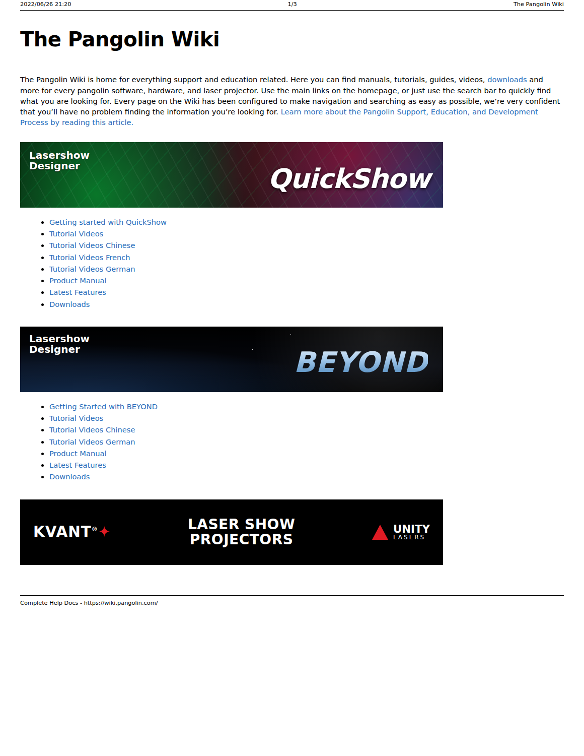2022/06/26 21:20
1/3
The Pangolin Wiki
The Pangolin Wiki
The Pangolin Wiki is home for everything support and education related. Here you can find manuals, tutorials, guides, videos, downloads and more for every pangolin software, hardware, and laser projector. Use the main links on the homepage, or just use the search bar to quickly find what you are looking for. Every page on the Wiki has been configured to make navigation and searching as easy as possible, we’re very confident that you’ll have no problem finding the information you’re looking for. Learn more about the Pangolin Support, Education, and Development Process by reading this article.
Lasershow Designer
QuickShow
Getting started with QuickShow
Tutorial Videos
Tutorial Videos Chinese
Tutorial Videos French
Tutorial Videos German
Product Manual
Latest Features
Downloads
Lasershow Designer
BEYOND
Getting Started with BEYOND
Tutorial Videos
Tutorial Videos Chinese
Tutorial Videos German
Product Manual
Latest Features
Downloads
KVANT®✦
LASER SHOW PROJECTORS
UNITYLASERS
Complete Help Docs - https://wiki.pangolin.com/